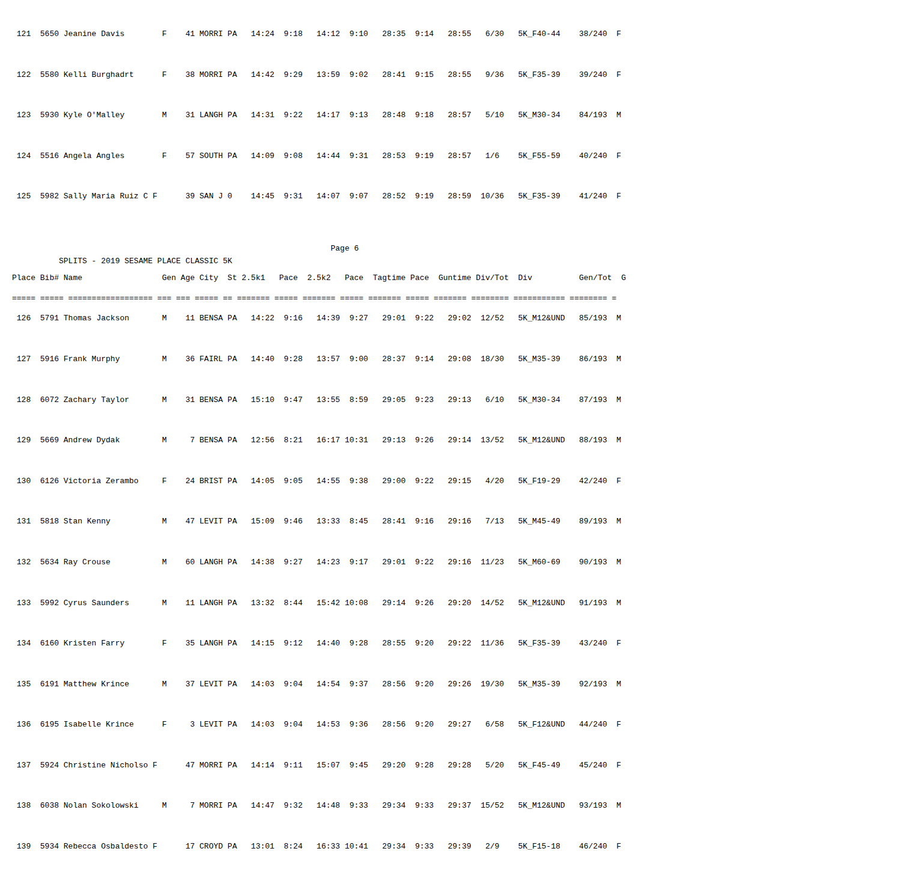121  5650 Jeanine Davis        F    41 MORRI PA   14:24  9:18   14:12  9:10   28:35  9:14   28:55   6/30   5K_F40-44    38/240  F

 122  5580 Kelli Burghadrt      F    38 MORRI PA   14:42  9:29   13:59  9:02   28:41  9:15   28:55   9/36   5K_F35-39    39/240  F

 123  5930 Kyle O'Malley        M    31 LANGH PA   14:31  9:22   14:17  9:13   28:48  9:18   28:57   5/10   5K_M30-34    84/193  M

 124  5516 Angela Angles        F    57 SOUTH PA   14:09  9:08   14:44  9:31   28:53  9:19   28:57   1/6    5K_F55-59    40/240  F

 125  5982 Sally Maria Ruiz C F      39 SAN J 0    14:45  9:31   14:07  9:07   28:52  9:19   28:59  10/36   5K_F35-39    41/240  F
                                                                    Page 6
          SPLITS - 2019 SESAME PLACE CLASSIC 5K
Place Bib# Name                 Gen Age City  St 2.5k1   Pace  2.5k2   Pace  Tagtime Pace  Guntime Div/Tot  Div          Gen/Tot  G
===== ===== ================== === === ===== == ======= ===== ======= ===== ======= ===== ======= ======== =========== ======== =
 126  5791 Thomas Jackson       M    11 BENSA PA   14:22  9:16   14:39  9:27   29:01  9:22   29:02  12/52   5K_M12&UND   85/193  M

 127  5916 Frank Murphy         M    36 FAIRL PA   14:40  9:28   13:57  9:00   28:37  9:14   29:08  18/30   5K_M35-39    86/193  M

 128  6072 Zachary Taylor       M    31 BENSA PA   15:10  9:47   13:55  8:59   29:05  9:23   29:13   6/10   5K_M30-34    87/193  M

 129  5669 Andrew Dydak         M     7 BENSA PA   12:56  8:21   16:17 10:31   29:13  9:26   29:14  13/52   5K_M12&UND   88/193  M

 130  6126 Victoria Zerambo     F    24 BRIST PA   14:05  9:05   14:55  9:38   29:00  9:22   29:15   4/20   5K_F19-29    42/240  F

 131  5818 Stan Kenny           M    47 LEVIT PA   15:09  9:46   13:33  8:45   28:41  9:16   29:16   7/13   5K_M45-49    89/193  M

 132  5634 Ray Crouse           M    60 LANGH PA   14:38  9:27   14:23  9:17   29:01  9:22   29:16  11/23   5K_M60-69    90/193  M

 133  5992 Cyrus Saunders       M    11 LANGH PA   13:32  8:44   15:42 10:08   29:14  9:26   29:20  14/52   5K_M12&UND   91/193  M

 134  6160 Kristen Farry        F    35 LANGH PA   14:15  9:12   14:40  9:28   28:55  9:20   29:22  11/36   5K_F35-39    43/240  F

 135  6191 Matthew Krince       M    37 LEVIT PA   14:03  9:04   14:54  9:37   28:56  9:20   29:26  19/30   5K_M35-39    92/193  M

 136  6195 Isabelle Krince      F     3 LEVIT PA   14:03  9:04   14:53  9:36   28:56  9:20   29:27   6/58   5K_F12&UND   44/240  F

 137  5924 Christine Nicholso F      47 MORRI PA   14:14  9:11   15:07  9:45   29:20  9:28   29:28   5/20   5K_F45-49    45/240  F

 138  6038 Nolan Sokolowski     M     7 MORRI PA   14:47  9:32   14:48  9:33   29:34  9:33   29:37  15/52   5K_M12&UND   93/193  M

 139  5934 Rebecca Osbaldesto F      17 CROYD PA   13:01  8:24   16:33 10:41   29:34  9:33   29:39   2/9    5K_F15-18    46/240  F